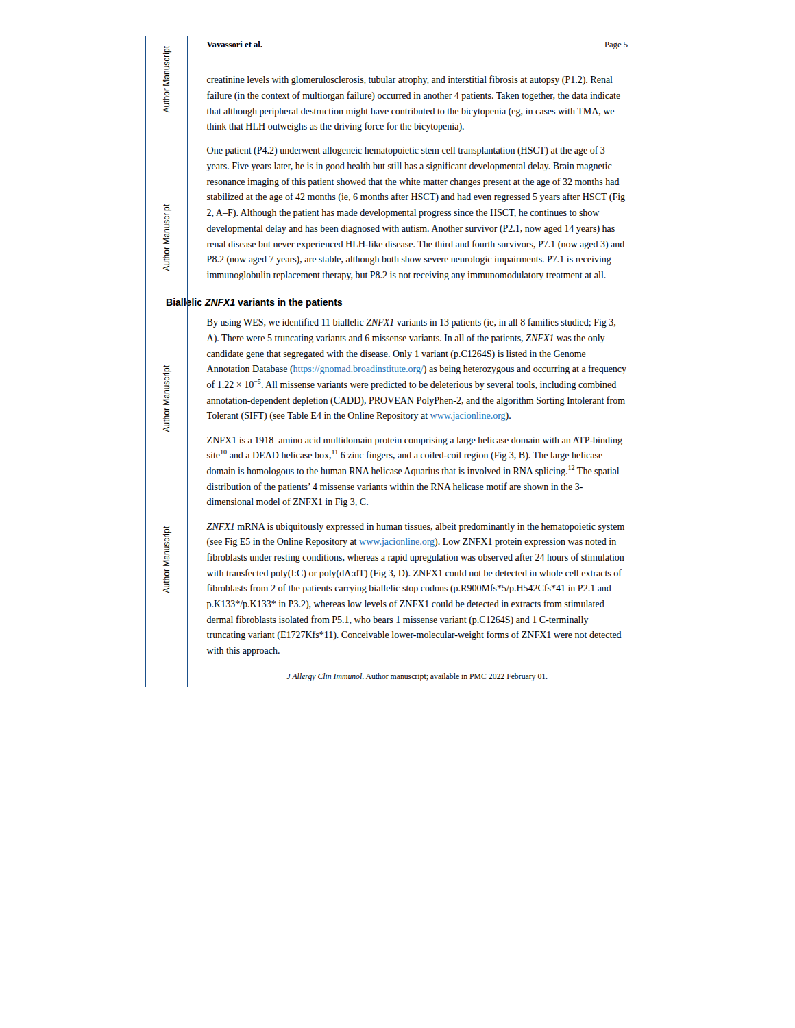Author Manuscript Author Manuscript Author Manuscript Author Manuscript
Vavassori et al. Page 5
creatinine levels with glomerulosclerosis, tubular atrophy, and interstitial fibrosis at autopsy (P1.2). Renal failure (in the context of multiorgan failure) occurred in another 4 patients. Taken together, the data indicate that although peripheral destruction might have contributed to the bicytopenia (eg, in cases with TMA, we think that HLH outweighs as the driving force for the bicytopenia).
One patient (P4.2) underwent allogeneic hematopoietic stem cell transplantation (HSCT) at the age of 3 years. Five years later, he is in good health but still has a significant developmental delay. Brain magnetic resonance imaging of this patient showed that the white matter changes present at the age of 32 months had stabilized at the age of 42 months (ie, 6 months after HSCT) and had even regressed 5 years after HSCT (Fig 2, A–F). Although the patient has made developmental progress since the HSCT, he continues to show developmental delay and has been diagnosed with autism. Another survivor (P2.1, now aged 14 years) has renal disease but never experienced HLH-like disease. The third and fourth survivors, P7.1 (now aged 3) and P8.2 (now aged 7 years), are stable, although both show severe neurologic impairments. P7.1 is receiving immunoglobulin replacement therapy, but P8.2 is not receiving any immunomodulatory treatment at all.
Biallelic ZNFX1 variants in the patients
By using WES, we identified 11 biallelic ZNFX1 variants in 13 patients (ie, in all 8 families studied; Fig 3, A). There were 5 truncating variants and 6 missense variants. In all of the patients, ZNFX1 was the only candidate gene that segregated with the disease. Only 1 variant (p.C1264S) is listed in the Genome Annotation Database (https://gnomad.broadinstitute.org/) as being heterozygous and occurring at a frequency of 1.22 × 10−5. All missense variants were predicted to be deleterious by several tools, including combined annotation-dependent depletion (CADD), PROVEAN PolyPhen-2, and the algorithm Sorting Intolerant from Tolerant (SIFT) (see Table E4 in the Online Repository at www.jacionline.org).
ZNFX1 is a 1918–amino acid multidomain protein comprising a large helicase domain with an ATP-binding site10 and a DEAD helicase box,11 6 zinc fingers, and a coiled-coil region (Fig 3, B). The large helicase domain is homologous to the human RNA helicase Aquarius that is involved in RNA splicing.12 The spatial distribution of the patients’ 4 missense variants within the RNA helicase motif are shown in the 3-dimensional model of ZNFX1 in Fig 3, C.
ZNFX1 mRNA is ubiquitously expressed in human tissues, albeit predominantly in the hematopoietic system (see Fig E5 in the Online Repository at www.jacionline.org). Low ZNFX1 protein expression was noted in fibroblasts under resting conditions, whereas a rapid upregulation was observed after 24 hours of stimulation with transfected poly(I:C) or poly(dA:dT) (Fig 3, D). ZNFX1 could not be detected in whole cell extracts of fibroblasts from 2 of the patients carrying biallelic stop codons (p.R900Mfs*5/p.H542Cfs*41 in P2.1 and p.K133*/p.K133* in P3.2), whereas low levels of ZNFX1 could be detected in extracts from stimulated dermal fibroblasts isolated from P5.1, who bears 1 missense variant (p.C1264S) and 1 C-terminally truncating variant (E1727Kfs*11). Conceivable lower-molecular-weight forms of ZNFX1 were not detected with this approach.
J Allergy Clin Immunol. Author manuscript; available in PMC 2022 February 01.